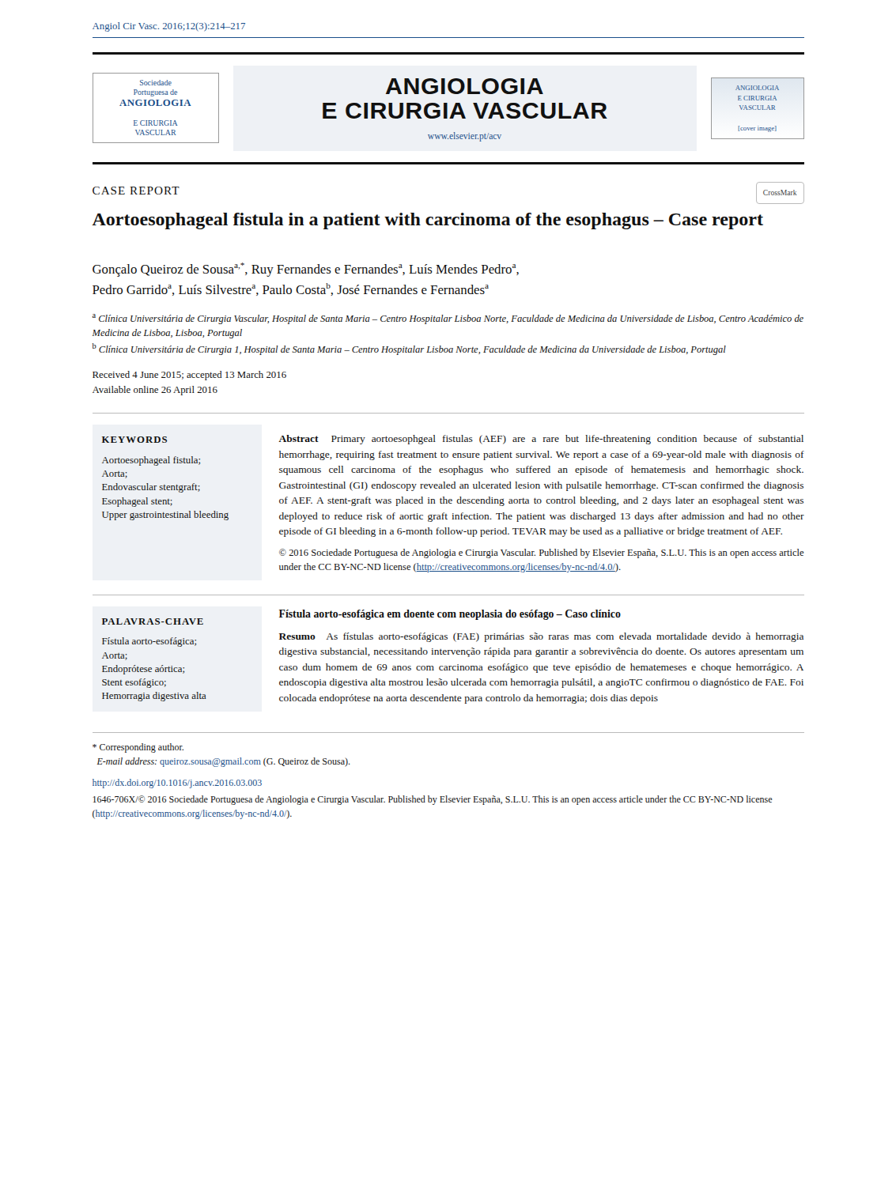Angiol Cir Vasc. 2016;12(3):214–217
Sociedade
Portuguesa de
ANGIOLOGIA
E CIRURGIA
VASCULAR
ANGIOLOGIA
E CIRURGIA VASCULAR
www.elsevier.pt/acv
ANGIOLOGIA
E CIRURGIA
VASCULAR
[cover image]
CrossMark
CASE REPORT
Aortoesophageal fistula in a patient with carcinoma of the esophagus – Case report
Gonçalo Queiroz de Sousaa,*, Ruy Fernandes e Fernandesa, Luís Mendes Pedroa,
Pedro Garridoa, Luís Silvestrea, Paulo Costab, José Fernandes e Fernandesa
a Clínica Universitária de Cirurgia Vascular, Hospital de Santa Maria – Centro Hospitalar Lisboa Norte, Faculdade de Medicina da Universidade de Lisboa, Centro Académico de Medicina de Lisboa, Lisboa, Portugal
b Clínica Universitária de Cirurgia 1, Hospital de Santa Maria – Centro Hospitalar Lisboa Norte, Faculdade de Medicina da Universidade de Lisboa, Portugal
Received 4 June 2015; accepted 13 March 2016
Available online 26 April 2016
Keywords
Aortoesophageal fistula;
Aorta;
Endovascular stentgraft;
Esophageal stent;
Upper gastrointestinal bleeding
Abstract
Primary aortoesophgeal fistulas (AEF) are a rare but life-threatening condition because of substantial hemorrhage, requiring fast treatment to ensure patient survival. We report a case of a 69-year-old male with diagnosis of squamous cell carcinoma of the esophagus who suffered an episode of hematemesis and hemorrhagic shock. Gastrointestinal (GI) endoscopy revealed an ulcerated lesion with pulsatile hemorrhage. CT-scan confirmed the diagnosis of AEF. A stent-graft was placed in the descending aorta to control bleeding, and 2 days later an esophageal stent was deployed to reduce risk of aortic graft infection. The patient was discharged 13 days after admission and had no other episode of GI bleeding in a 6-month follow-up period. TEVAR may be used as a palliative or bridge treatment of AEF.
© 2016 Sociedade Portuguesa de Angiologia e Cirurgia Vascular. Published by Elsevier España, S.L.U. This is an open access article under the CC BY-NC-ND license (http://creativecommons.org/licenses/by-nc-nd/4.0/).
Palavras-chave
Fístula aorto-esofágica;
Aorta;
Endoprótese aórtica;
Stent esofágico;
Hemorragia digestiva alta
Fístula aorto-esofágica em doente com neoplasia do esófago – Caso clínico
Resumo
As fístulas aorto-esofágicas (FAE) primárias são raras mas com elevada mortalidade devido à hemorragia digestiva substancial, necessitando intervenção rápida para garantir a sobrevivência do doente. Os autores apresentam um caso dum homem de 69 anos com carcinoma esofágico que teve episódio de hematemeses e choque hemorrágico. A endoscopia digestiva alta mostrou lesão ulcerada com hemorragia pulsátil, a angioTC confirmou o diagnóstico de FAE. Foi colocada endoprótese na aorta descendente para controlo da hemorragia; dois dias depois
* Corresponding author.
E-mail address: queiroz.sousa@gmail.com (G. Queiroz de Sousa).
http://dx.doi.org/10.1016/j.ancv.2016.03.003
1646-706X/© 2016 Sociedade Portuguesa de Angiologia e Cirurgia Vascular. Published by Elsevier España, S.L.U. This is an open access article under the CC BY-NC-ND license (http://creativecommons.org/licenses/by-nc-nd/4.0/).